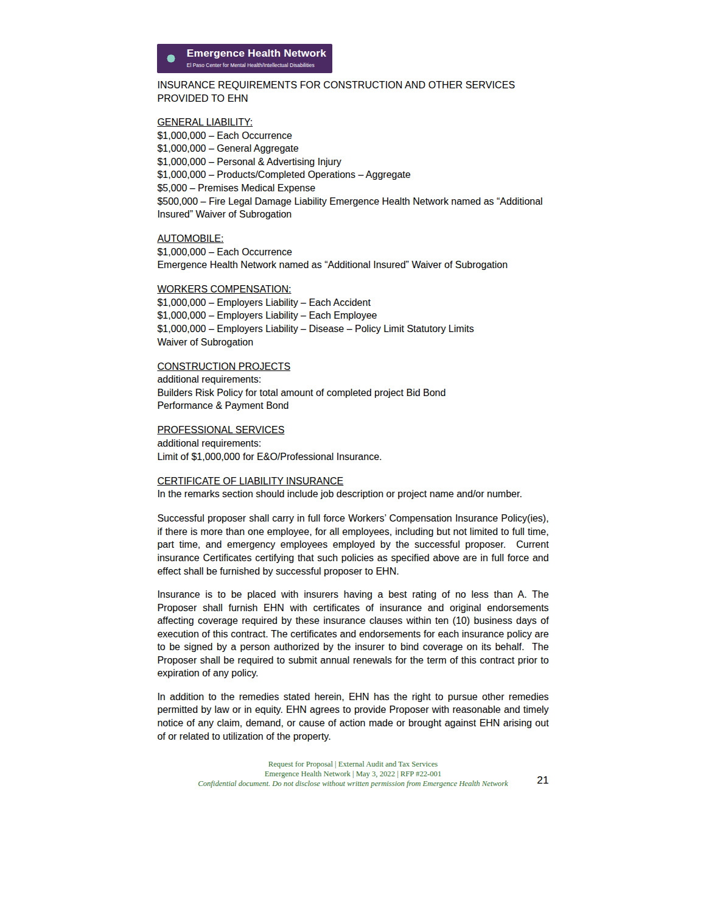Emergence Health Network
El Paso Center for Mental Health/Intellectual Disabilities
INSURANCE REQUIREMENTS FOR CONSTRUCTION AND OTHER SERVICES PROVIDED TO EHN
GENERAL LIABILITY:
$1,000,000 – Each Occurrence
$1,000,000 – General Aggregate
$1,000,000 – Personal & Advertising Injury
$1,000,000 – Products/Completed Operations – Aggregate
$5,000 – Premises Medical Expense
$500,000 – Fire Legal Damage Liability Emergence Health Network named as “Additional Insured” Waiver of Subrogation
AUTOMOBILE:
$1,000,000 – Each Occurrence
Emergence Health Network named as “Additional Insured” Waiver of Subrogation
WORKERS COMPENSATION:
$1,000,000 – Employers Liability – Each Accident
$1,000,000 – Employers Liability – Each Employee
$1,000,000 – Employers Liability – Disease – Policy Limit Statutory Limits
Waiver of Subrogation
CONSTRUCTION PROJECTS
additional requirements:
Builders Risk Policy for total amount of completed project Bid Bond
Performance & Payment Bond
PROFESSIONAL SERVICES
additional requirements:
Limit of $1,000,000 for E&O/Professional Insurance.
CERTIFICATE OF LIABILITY INSURANCE
In the remarks section should include job description or project name and/or number.
Successful proposer shall carry in full force Workers’ Compensation Insurance Policy(ies), if there is more than one employee, for all employees, including but not limited to full time, part time, and emergency employees employed by the successful proposer. Current insurance Certificates certifying that such policies as specified above are in full force and effect shall be furnished by successful proposer to EHN.
Insurance is to be placed with insurers having a best rating of no less than A. The Proposer shall furnish EHN with certificates of insurance and original endorsements affecting coverage required by these insurance clauses within ten (10) business days of execution of this contract. The certificates and endorsements for each insurance policy are to be signed by a person authorized by the insurer to bind coverage on its behalf. The Proposer shall be required to submit annual renewals for the term of this contract prior to expiration of any policy.
In addition to the remedies stated herein, EHN has the right to pursue other remedies permitted by law or in equity. EHN agrees to provide Proposer with reasonable and timely notice of any claim, demand, or cause of action made or brought against EHN arising out of or related to utilization of the property.
Request for Proposal | External Audit and Tax Services
Emergence Health Network | May 3, 2022 | RFP #22-001
Confidential document. Do not disclose without written permission from Emergence Health Network
21